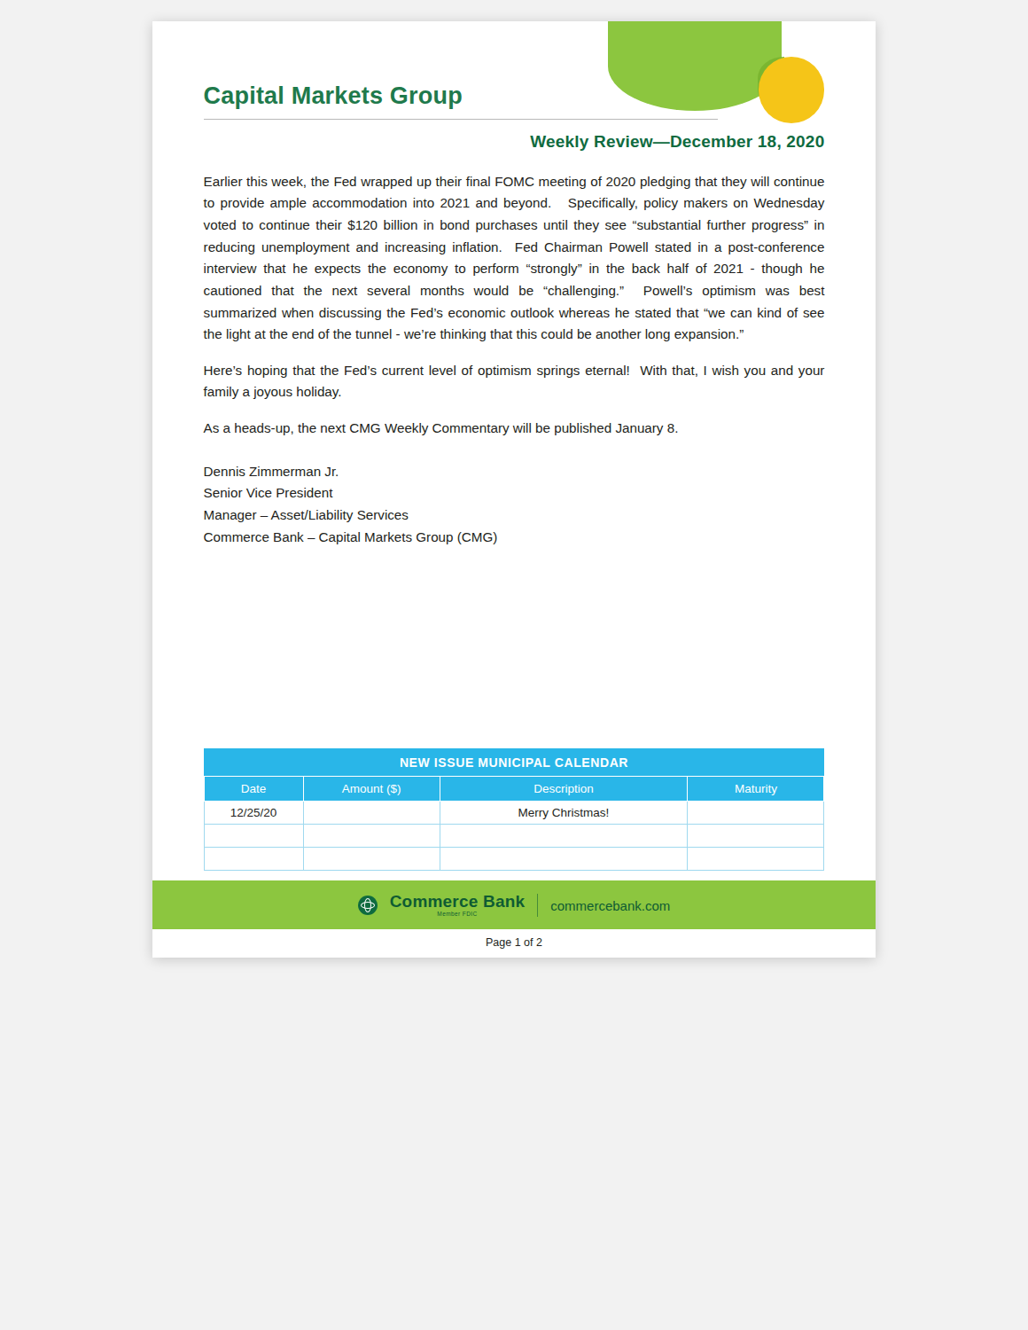Capital Markets Group
Weekly Review—December 18, 2020
Earlier this week, the Fed wrapped up their final FOMC meeting of 2020 pledging that they will continue to provide ample accommodation into 2021 and beyond. Specifically, policy makers on Wednesday voted to continue their $120 billion in bond purchases until they see “substantial further progress” in reducing unemployment and increasing inflation. Fed Chairman Powell stated in a post-conference interview that he expects the economy to perform “strongly” in the back half of 2021 - though he cautioned that the next several months would be “challenging.” Powell’s optimism was best summarized when discussing the Fed’s economic outlook whereas he stated that “we can kind of see the light at the end of the tunnel - we’re thinking that this could be another long expansion.”
Here’s hoping that the Fed’s current level of optimism springs eternal! With that, I wish you and your family a joyous holiday.
As a heads-up, the next CMG Weekly Commentary will be published January 8.
Dennis Zimmerman Jr.
Senior Vice President
Manager – Asset/Liability Services
Commerce Bank – Capital Markets Group (CMG)
NEW ISSUE MUNICIPAL CALENDAR
| Date | Amount ($) | Description | Maturity |
| --- | --- | --- | --- |
| 12/25/20 | | Merry Christmas! | |
Commerce BankMember FDIC commercebank.com
Page 1 of 2